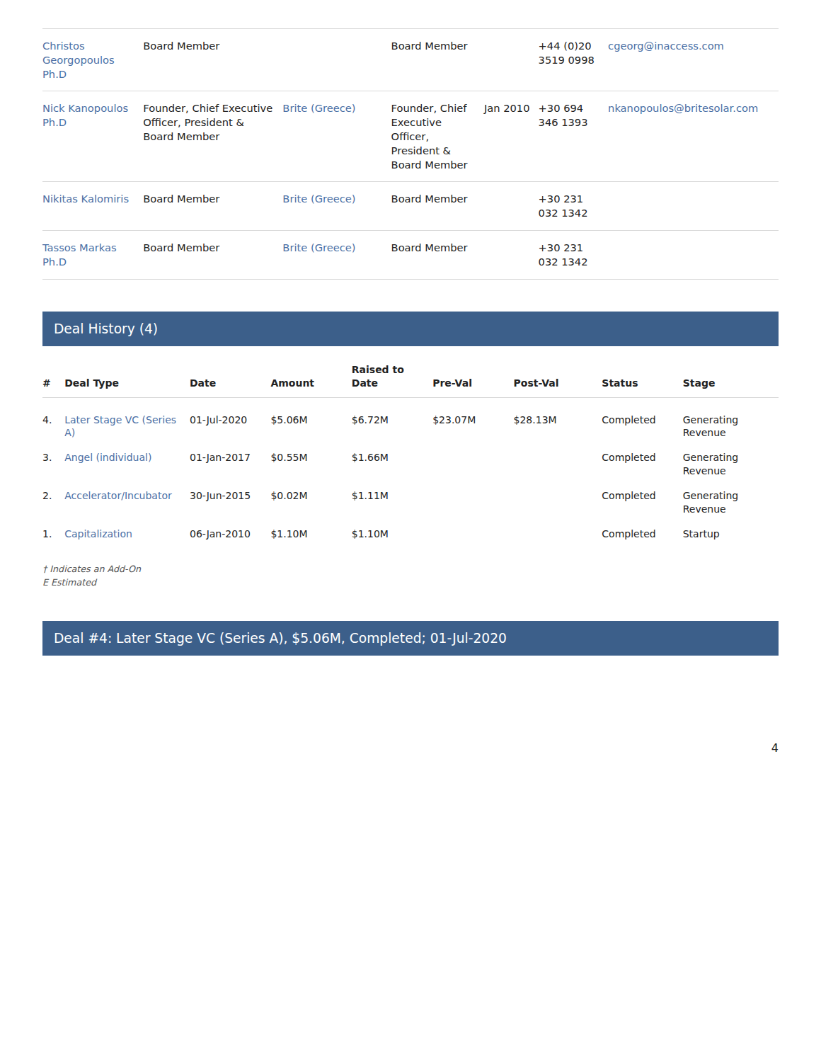| Christos Georgopoulos Ph.D | Board Member | | Board Member | | +44 (0)20 3519 0998 | cgeorg@inaccess.com |
| Nick Kanopoulos Ph.D | Founder, Chief Executive Officer, President & Board Member | Brite (Greece) | Founder, Chief Executive Officer, President & Board Member | Jan 2010 | +30 694 346 1393 | nkanopoulos@britesolar.com |
| Nikitas Kalomiris | Board Member | Brite (Greece) | Board Member | | +30 231 032 1342 | |
| Tassos Markas Ph.D | Board Member | Brite (Greece) | Board Member | | +30 231 032 1342 | |
Deal History (4)
| # | Deal Type | Date | Amount | Raised to Date | Pre-Val | Post-Val | Status | Stage |
| --- | --- | --- | --- | --- | --- | --- | --- | --- |
| 4. | Later Stage VC (Series A) | 01-Jul-2020 | $5.06M | $6.72M | $23.07M | $28.13M | Completed | Generating Revenue |
| 3. | Angel (individual) | 01-Jan-2017 | $0.55M | $1.66M | | | Completed | Generating Revenue |
| 2. | Accelerator/Incubator | 30-Jun-2015 | $0.02M | $1.11M | | | Completed | Generating Revenue |
| 1. | Capitalization | 06-Jan-2010 | $1.10M | $1.10M | | | Completed | Startup |
† Indicates an Add-On
E Estimated
Deal #4: Later Stage VC (Series A), $5.06M, Completed; 01-Jul-2020
4